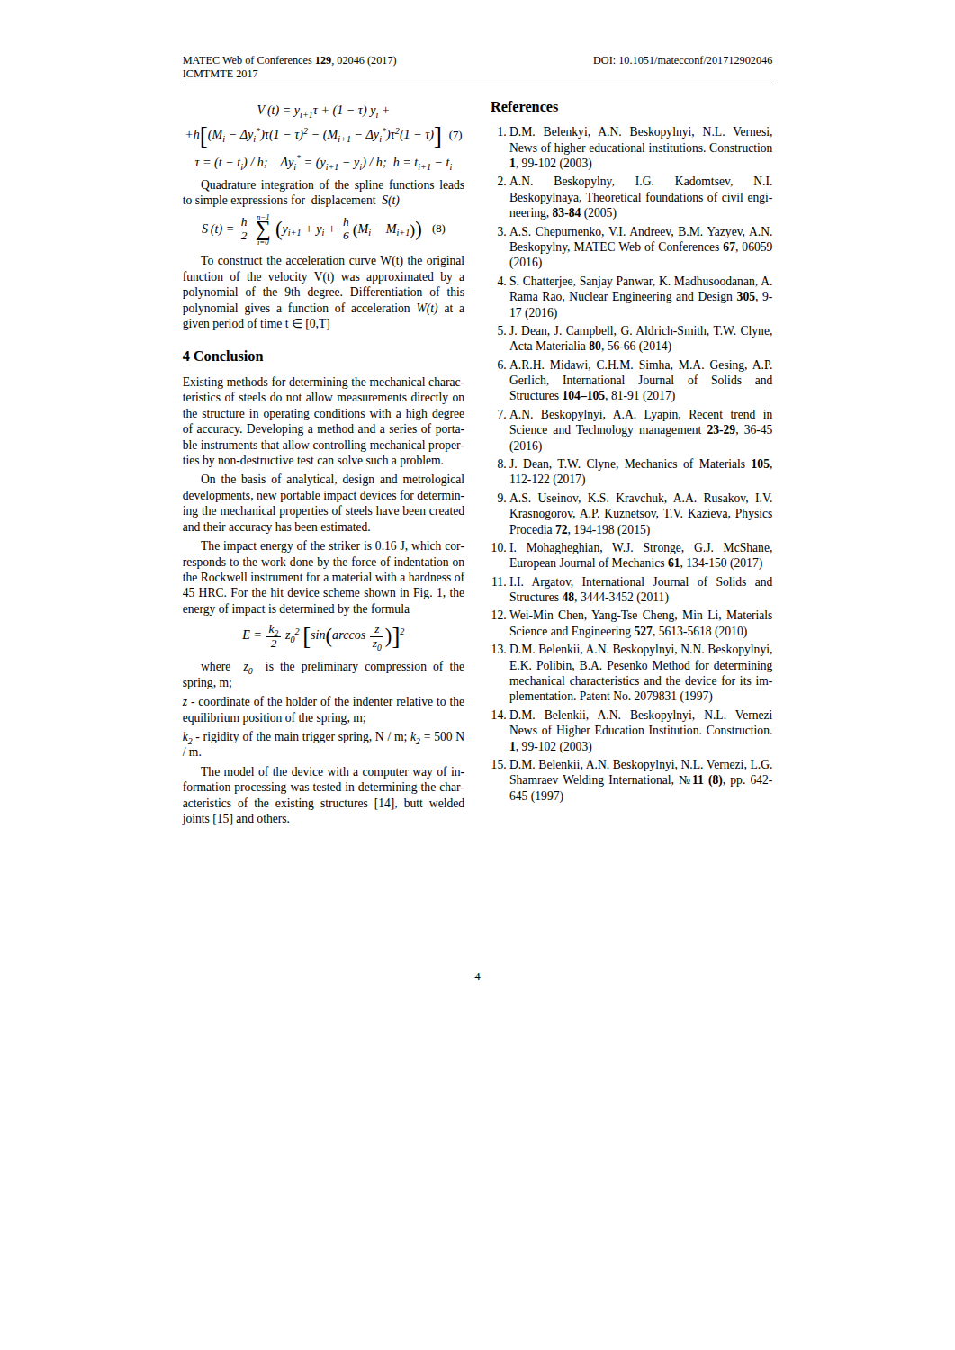MATEC Web of Conferences 129, 02046 (2017)
ICMTMTE 2017
DOI: 10.1051/matecconf/201712902046
V (t) = yi+1τ + (1 − τ) yi + +h[(Mi − Δyi*)τ(1 − τ)2 − (Mi+1 − Δyi*)τ2(1 − τ)](7) τ = (t − ti) / h; Δyi* = (yi+1 − yi) / h; h = ti+1 − ti
Quadrature integration of the spline functions leads to simple expressions for displacement S(t)
S (t) = h 2 n−1∑i=0 (yi+1 + yi + h 6(Mi − Mi+1)) (8)
To construct the acceleration curve W(t) the original function of the velocity V(t) was approximated by a polynomial of the 9th degree. Differentiation of this polynomial gives a function of acceleration W(t) at a given period of time t ∈ [0,T]
4 Conclusion
Existing methods for determining the mechanical characteristics of steels do not allow measurements directly on the structure in operating conditions with a high degree of accuracy. Developing a method and a series of portable instruments that allow controlling mechanical properties by non-destructive test can solve such a problem.
On the basis of analytical, design and metrological developments, new portable impact devices for determining the mechanical properties of steels have been created and their accuracy has been estimated.
The impact energy of the striker is 0.16 J, which corresponds to the work done by the force of indentation on the Rockwell instrument for a material with a hardness of 45 HRC. For the hit device scheme shown in Fig. 1, the energy of impact is determined by the formula
E = k22 z02 [sin(arccos zz0)]2
where z0 is the preliminary compression of the spring, m;
z - coordinate of the holder of the indenter relative to the equilibrium position of the spring, m;
k2 - rigidity of the main trigger spring, N / m; k2 = 500 N / m.
The model of the device with a computer way of information processing was tested in determining the characteristics of the existing structures [14], butt welded joints [15] and others.
References
D.M. Belenkyi, A.N. Beskopylnyi, N.L. Vernesi, News of higher educational institutions. Construction 1, 99-102 (2003)
A.N. Beskopylny, I.G. Kadomtsev, N.I. Beskopylnaya, Theoretical foundations of civil engineering, 83-84 (2005)
A.S. Chepurnenko, V.I. Andreev, B.M. Yazyev, A.N. Beskopylny, MATEC Web of Conferences 67, 06059 (2016)
S. Chatterjee, Sanjay Panwar, K. Madhusoodanan, A. Rama Rao, Nuclear Engineering and Design 305, 9-17 (2016)
J. Dean, J. Campbell, G. Aldrich-Smith, T.W. Clyne, Acta Materialia 80, 56-66 (2014)
A.R.H. Midawi, C.H.M. Simha, M.A. Gesing, A.P. Gerlich, International Journal of Solids and Structures 104–105, 81-91 (2017)
A.N. Beskopylnyi, A.A. Lyapin, Recent trend in Science and Technology management 23-29, 36-45 (2016)
J. Dean, T.W. Clyne, Mechanics of Materials 105, 112-122 (2017)
A.S. Useinov, K.S. Kravchuk, A.A. Rusakov, I.V. Krasnogorov, A.P. Kuznetsov, T.V. Kazieva, Physics Procedia 72, 194-198 (2015)
I. Mohagheghian, W.J. Stronge, G.J. McShane, European Journal of Mechanics 61, 134-150 (2017)
I.I. Argatov, International Journal of Solids and Structures 48, 3444-3452 (2011)
Wei-Min Chen, Yang-Tse Cheng, Min Li, Materials Science and Engineering 527, 5613-5618 (2010)
D.M. Belenkii, A.N. Beskopylnyi, N.N. Beskopylnyi, E.K. Polibin, B.A. Pesenko Method for determining mechanical characteristics and the device for its implementation. Patent No. 2079831 (1997)
D.M. Belenkii, A.N. Beskopylnyi, N.L. Vernezi News of Higher Education Institution. Construction. 1, 99-102 (2003)
D.M. Belenkii, A.N. Beskopylnyi, N.L. Vernezi, L.G. Shamraev Welding International, №11 (8), pp. 642-645 (1997)
4